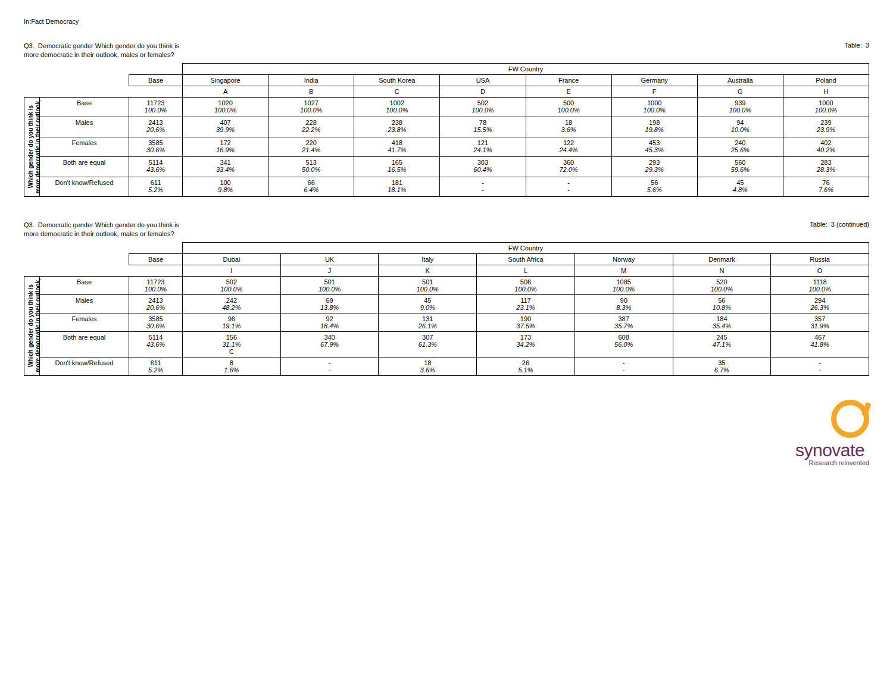In:Fact Democracy
Q3. Democratic gender Which gender do you think is
more democratic in their outlook, males or females?
Table: 3
| | | | FW Country |
| | | Base | Singapore | India | South Korea | USA | France | Germany | Australia | Poland |
| | | | A | B | C | D | E | F | G | H |
| Which gender do you think is more democratic in their outlook, | Base | 11723 100.0% | 1020 100.0% | 1027 100.0% | 1002 100.0% | 502 100.0% | 500 100.0% | 1000 100.0% | 939 100.0% | 1000 100.0% |
| Males | 2413 20.6% | 407 39.9% | 228 22.2% | 238 23.8% | 78 15.5% | 18 3.6% | 198 19.8% | 94 10.0% | 239 23.9% |
| Females | 3585 30.6% | 172 16.9% | 220 21.4% | 418 41.7% | 121 24.1% | 122 24.4% | 453 45.3% | 240 25.6% | 402 40.2% |
| Both are equal | 5114 43.6% | 341 33.4% | 513 50.0% | 165 16.5% | 303 60.4% | 360 72.0% | 293 29.3% | 560 59.6% | 283 28.3% |
| Don't know/Refused | 611 5.2% | 100 9.8% | 66 6.4% | 181 18.1% | - - | - - | 56 5.6% | 45 4.8% | 76 7.6% |
Q3. Democratic gender Which gender do you think is
more democratic in their outlook, males or females?
Table: 3 (continued)
| | | | FW Country |
| | | Base | Dubai | UK | Italy | South Africa | Norway | Denmark | Russia |
| | | | I | J | K | L | M | N | O |
| Which gender do you think is more democratic in their outlook, | Base | 11723 100.0% | 502 100.0% | 501 100.0% | 501 100.0% | 506 100.0% | 1085 100.0% | 520 100.0% | 1118 100.0% |
| Males | 2413 20.6% | 242 48.2% | 69 13.8% | 45 9.0% | 117 23.1% | 90 8.3% | 56 10.8% | 294 26.3% |
| Females | 3585 30.6% | 96 19.1% | 92 18.4% | 131 26.1% | 190 37.5% | 387 35.7% | 184 35.4% | 357 31.9% |
| Both are equal | 5114 43.6% | 156 31.1% C | 340 67.9% | 307 61.3% | 173 34.2% | 608 56.0% | 245 47.1% | 467 41.8% |
| Don't know/Refused | 611 5.2% | 8 1.6% | - - | 18 3.6% | 26 5.1% | - - | 35 6.7% | - - |
synovate
Research reinvented